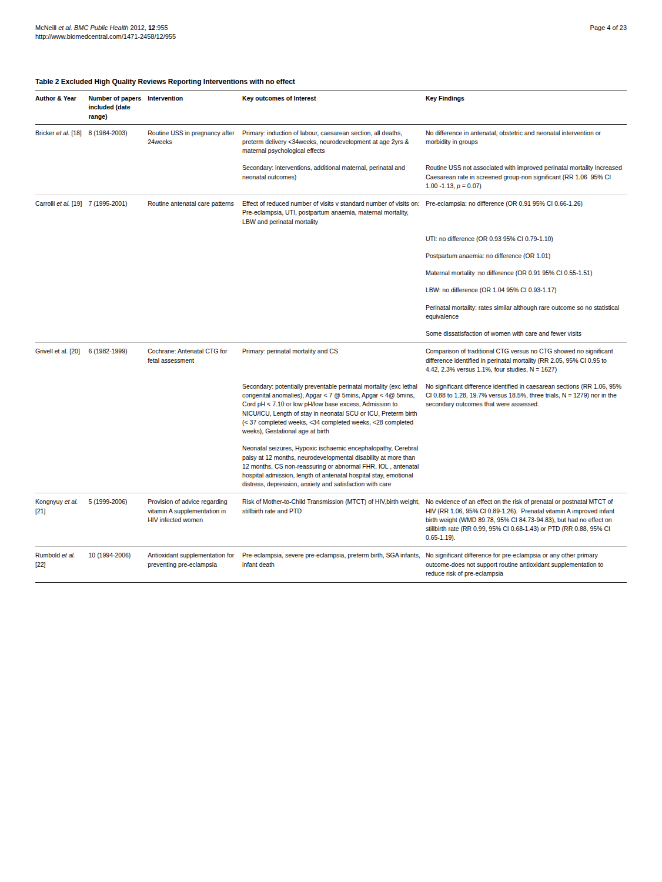McNeill et al. BMC Public Health 2012, 12:955
http://www.biomedcentral.com/1471-2458/12/955
Page 4 of 23
Table 2 Excluded High Quality Reviews Reporting Interventions with no effect
| Author & Year | Number of papers included (date range) | Intervention | Key outcomes of Interest | Key Findings |
| --- | --- | --- | --- | --- |
| Bricker et al. [18] | 8 (1984-2003) | Routine USS in pregnancy after 24weeks | Primary: induction of labour, caesarean section, all deaths, preterm delivery <34weeks, neurodevelopment at age 2yrs & maternal psychological effects | No difference in antenatal, obstetric and neonatal intervention or morbidity in groups |
| | | | Secondary: interventions, additional maternal, perinatal and neonatal outcomes) | Routine USS not associated with improved perinatal mortality Increased Caesarean rate in screened group-non significant (RR 1.06 95% CI 1.00 -1.13, p = 0.07) |
| Carrolli et al. [19] | 7 (1995-2001) | Routine antenatal care patterns | Effect of reduced number of visits v standard number of visits on: Pre-eclampsia, UTI, postpartum anaemia, maternal mortality, LBW and perinatal mortality | Pre-eclampsia: no difference (OR 0.91 95% CI 0.66-1.26) |
| | | | | UTI: no difference (OR 0.93 95% CI 0.79-1.10) |
| | | | | Postpartum anaemia: no difference (OR 1.01) |
| | | | | Maternal mortality :no difference (OR 0.91 95% CI 0.55-1.51) |
| | | | | LBW: no difference (OR 1.04 95% CI 0.93-1.17) |
| | | | | Perinatal mortality: rates similar although rare outcome so no statistical equivalence |
| | | | | Some dissatisfaction of women with care and fewer visits |
| Grivell et al. [20] | 6 (1982-1999) | Cochrane: Antenatal CTG for fetal assessment | Primary: perinatal mortality and CS | Comparison of traditional CTG versus no CTG showed no significant difference identified in perinatal mortality (RR 2.05, 95% CI 0.95 to 4.42, 2.3% versus 1.1%, four studies, N = 1627) |
| | | | Secondary: potentially preventable perinatal mortality (exc lethal congenital anomalies), Apgar < 7 @ 5mins, Apgar < 4@ 5mins, Cord pH < 7.10 or low pH/low base excess, Admission to NICU/ICU, Length of stay in neonatal SCU or ICU, Preterm birth (< 37 completed weeks, <34 completed weeks, <28 completed weeks), Gestational age at birth | No significant difference identified in caesarean sections (RR 1.06, 95% CI 0.88 to 1.28, 19.7% versus 18.5%, three trials, N = 1279) nor in the secondary outcomes that were assessed. |
| | | | Neonatal seizures, Hypoxic ischaemic encephalopathy, Cerebral palsy at 12 months, neurodevelopmental disability at more than 12 months, CS non-reassuring or abnormal FHR, IOL , antenatal hospital admission, length of antenatal hospital stay, emotional distress, depression, anxiety and satisfaction with care | |
| Kongnyuy et al. [21] | 5 (1999-2006) | Provision of advice regarding vitamin A supplementation in HIV infected women | Risk of Mother-to-Child Transmission (MTCT) of HIV,birth weight, stillbirth rate and PTD | No evidence of an effect on the risk of prenatal or postnatal MTCT of HIV (RR 1.06, 95% CI 0.89-1.26). Prenatal vitamin A improved infant birth weight (WMD 89.78, 95% CI 84.73-94.83), but had no effect on stillbirth rate (RR 0.99, 95% CI 0.68-1.43) or PTD (RR 0.88, 95% CI 0.65-1.19). |
| Rumbold et al. [22] | 10 (1994-2006) | Antioxidant supplementation for preventing pre-eclampsia | Pre-eclampsia, severe pre-eclampsia, preterm birth, SGA infants, infant death | No significant difference for pre-eclampsia or any other primary outcome-does not support routine antioxidant supplementation to reduce risk of pre-eclampsia |